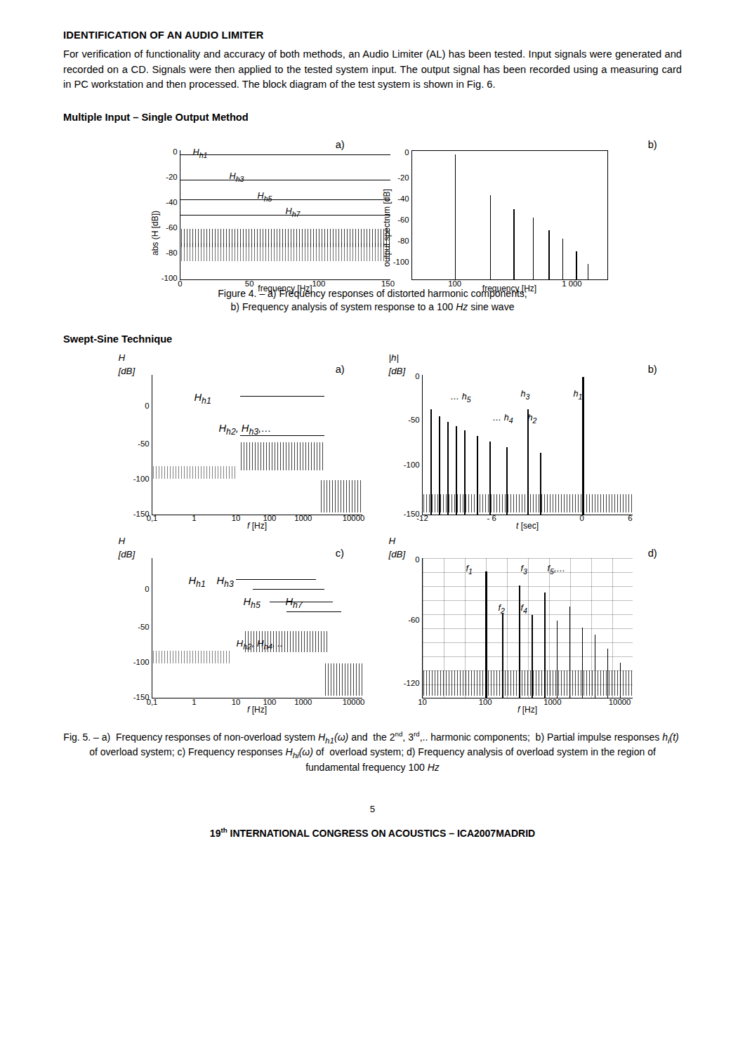IDENTIFICATION OF AN AUDIO LIMITER
For verification of functionality and accuracy of both methods, an Audio Limiter (AL) has been tested. Input signals were generated and recorded on a CD. Signals were then applied to the tested system input. The output signal has been recorded using a measuring card in PC workstation and then processed. The block diagram of the test system is shown in Fig. 6.
Multiple Input – Single Output Method
a) b)
abs (H [dB]) 0 -20 -40 -60 -80 -100 0 50 100 150 frequency [Hz]
Hh1 Hh3 Hh5 Hh7
output spectrum [dB] 0 -20 -40 -60 -80 -100 100 1 000 frequency [Hz]
Figure 4. – a) Frequency responses of distorted harmonic components;
b) Frequency analysis of system response to a 100 Hz sine wave
Swept-Sine Technique
a) b)
H
[dB] 0 -50 -100 -150 0,1 1 10 100 1000 10000 f [Hz] Hh1 Hh2, Hh3,…
|h|
[dB] 0 -50 -100 -150 -12 - 6 0 6 t [sec] … h5 … h4 h2 h3 h1
c) d)
H
[dB] 0 -50 -100 -150 0,1 1 10 100 1000 10000 f [Hz] Hh1 Hh3 Hh5 Hh7 Hh2, Hh4, ..
H
[dB] 0 -60 -120 10 100 1000 10000 f [Hz] f1 f3 f5,… f2 f4
Fig. 5. – a) Frequency responses of non-overload system Hh1(ω) and the 2nd, 3rd,.. harmonic components; b) Partial impulse responses hi(t) of overload system; c) Frequency responses Hhi(ω) of overload system; d) Frequency analysis of overload system in the region of fundamental frequency 100 Hz
5
19th INTERNATIONAL CONGRESS ON ACOUSTICS – ICA2007MADRID